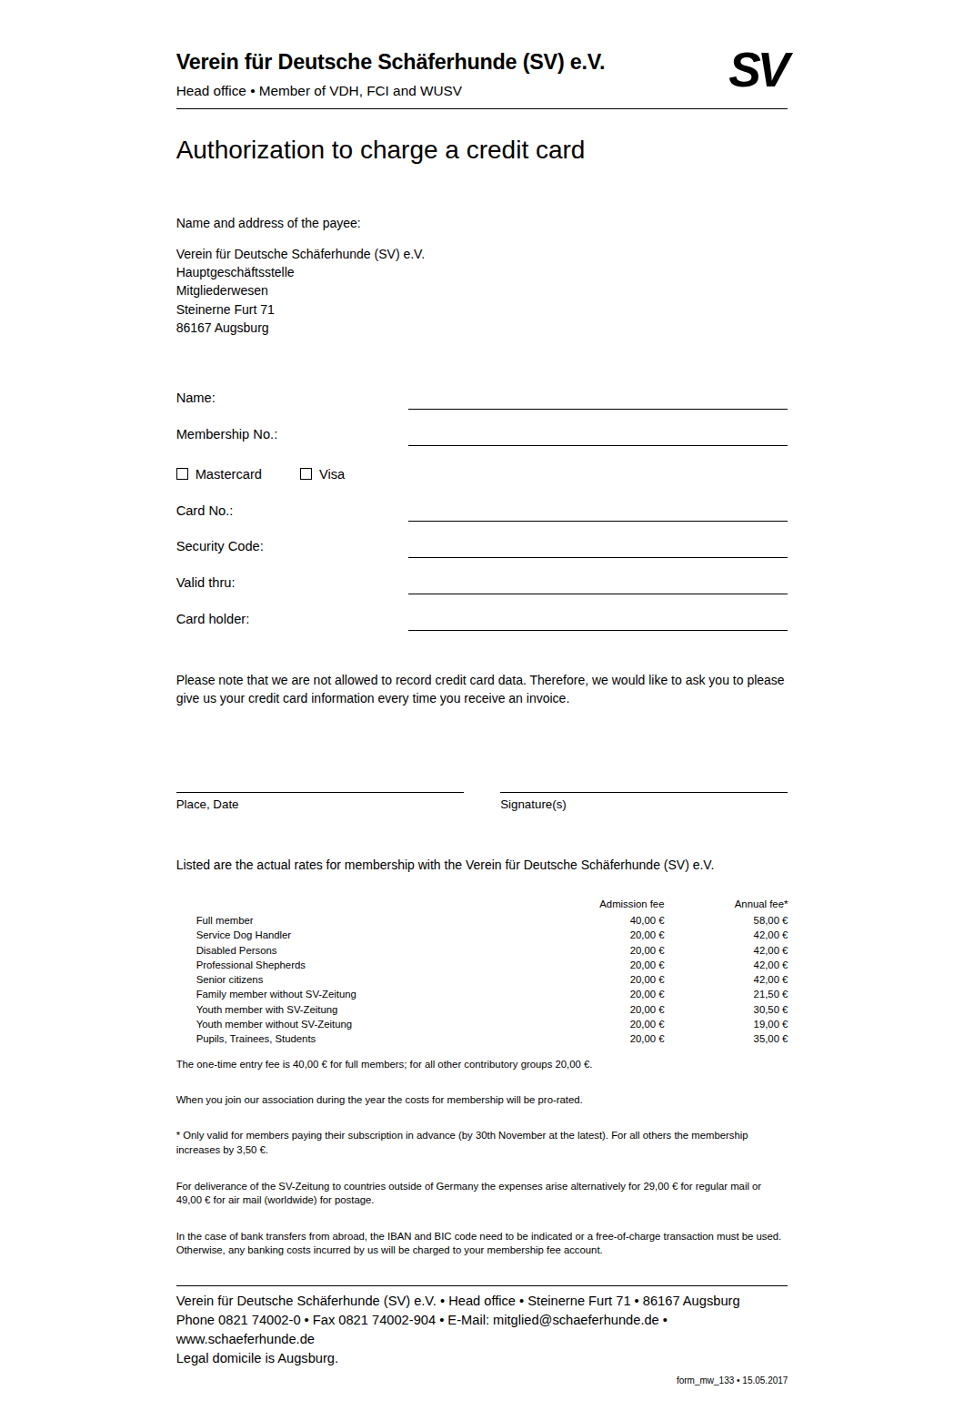Verein für Deutsche Schäferhunde (SV) e.V.
Head office • Member of VDH, FCI and WUSV
SV
Authorization to charge a credit card
Name and address of the payee:
Verein für Deutsche Schäferhunde (SV) e.V.
Hauptgeschäftsstelle
Mitgliederwesen
Steinerne Furt 71
86167 Augsburg
Name:
Membership No.:
Mastercard Visa
Card No.:
Security Code:
Valid thru:
Card holder:
Please note that we are not allowed to record credit card data. Therefore, we would like to ask you to please give us your credit card information every time you receive an invoice.
Place, Date
Signature(s)
Listed are the actual rates for membership with the Verein für Deutsche Schäferhunde (SV) e.V.
| | Admission fee | Annual fee* |
| --- | --- | --- |
| Full member | 40,00 € | 58,00 € |
| Service Dog Handler | 20,00 € | 42,00 € |
| Disabled Persons | 20,00 € | 42,00 € |
| Professional Shepherds | 20,00 € | 42,00 € |
| Senior citizens | 20,00 € | 42,00 € |
| Family member without SV-Zeitung | 20,00 € | 21,50 € |
| Youth member with SV-Zeitung | 20,00 € | 30,50 € |
| Youth member without SV-Zeitung | 20,00 € | 19,00 € |
| Pupils, Trainees, Students | 20,00 € | 35,00 € |
The one-time entry fee is 40,00 € for full members; for all other contributory groups 20,00 €.
When you join our association during the year the costs for membership will be pro-rated.
* Only valid for members paying their subscription in advance (by 30th November at the latest). For all others the membership increases by 3,50 €.
For deliverance of the SV-Zeitung to countries outside of Germany the expenses arise alternatively for 29,00 € for regular mail or 49,00 € for air mail (worldwide) for postage.
In the case of bank transfers from abroad, the IBAN and BIC code need to be indicated or a free-of-charge transaction must be used. Otherwise, any banking costs incurred by us will be charged to your membership fee account.
Verein für Deutsche Schäferhunde (SV) e.V. • Head office • Steinerne Furt 71 • 86167 Augsburg
Phone 0821 74002-0 • Fax 0821 74002-904 • E-Mail: mitglied@schaeferhunde.de • www.schaeferhunde.de
Legal domicile is Augsburg.
form_mw_133 • 15.05.2017